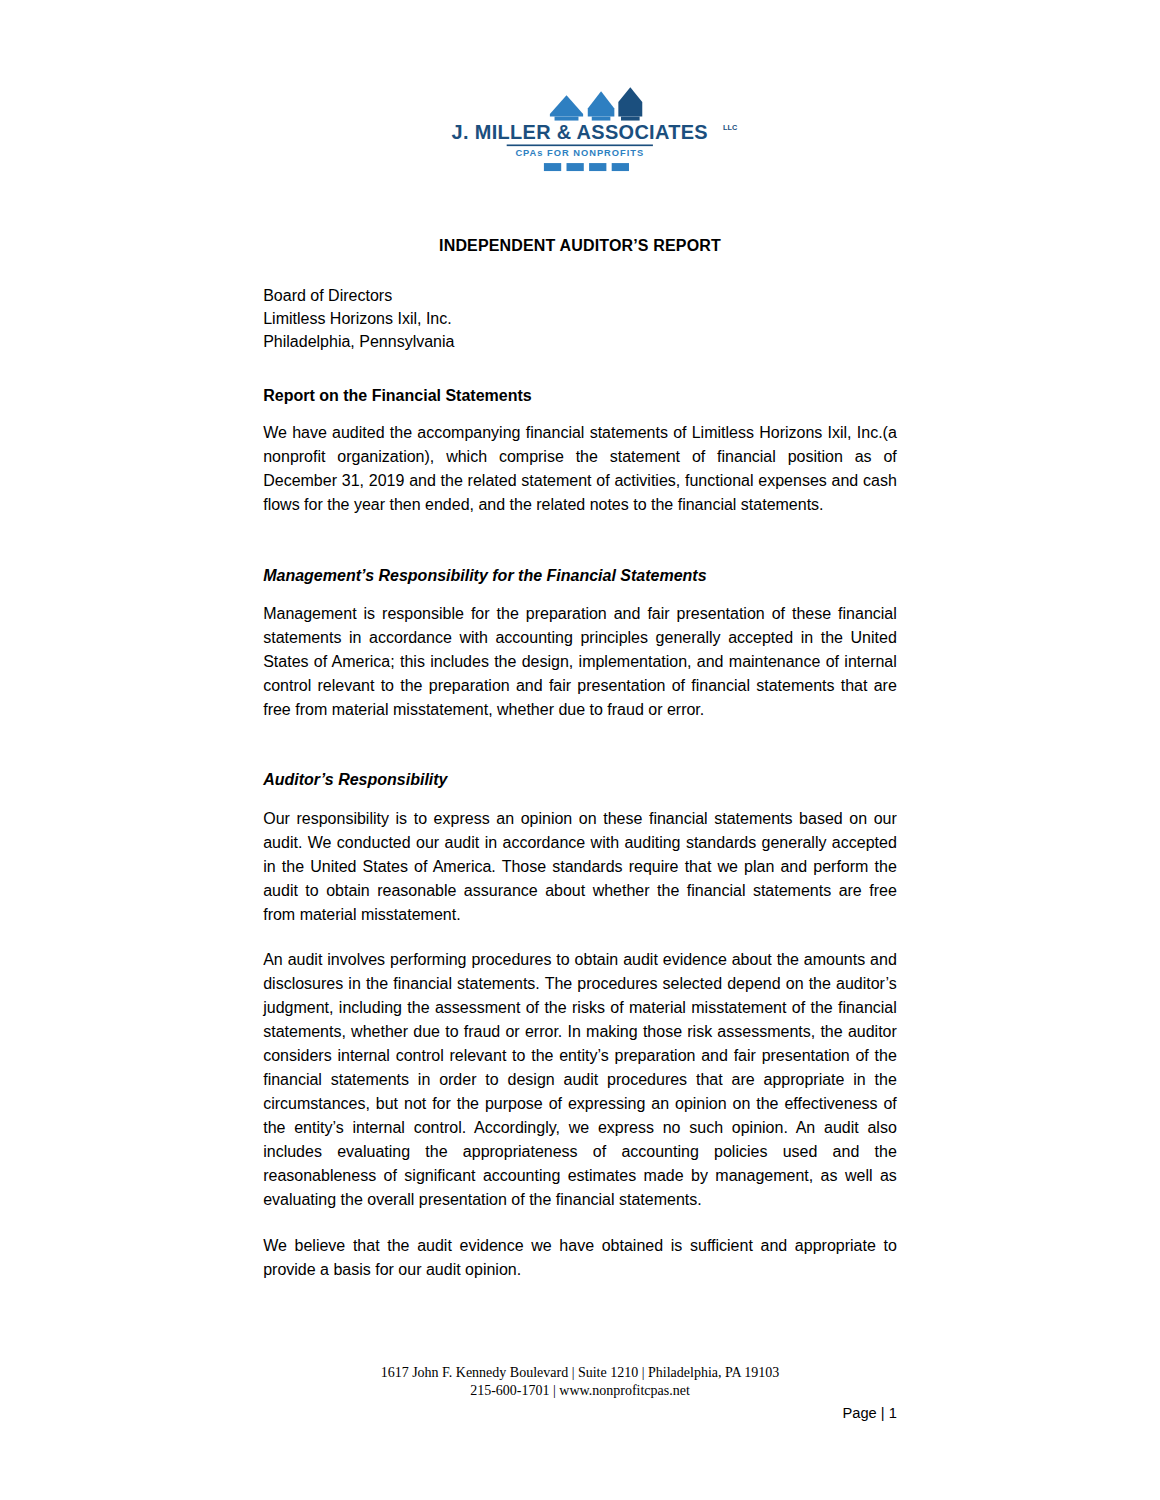J. MILLER & ASSOCIATES LLC CPAs FOR NONPROFITS
INDEPENDENT AUDITOR’S REPORT
Board of Directors
Limitless Horizons Ixil, Inc.
Philadelphia, Pennsylvania
Report on the Financial Statements
We have audited the accompanying financial statements of Limitless Horizons Ixil, Inc.(a nonprofit organization), which comprise the statement of financial position as of December 31, 2019 and the related statement of activities, functional expenses and cash flows for the year then ended, and the related notes to the financial statements.
Management’s Responsibility for the Financial Statements
Management is responsible for the preparation and fair presentation of these financial statements in accordance with accounting principles generally accepted in the United States of America; this includes the design, implementation, and maintenance of internal control relevant to the preparation and fair presentation of financial statements that are free from material misstatement, whether due to fraud or error.
Auditor’s Responsibility
Our responsibility is to express an opinion on these financial statements based on our audit. We conducted our audit in accordance with auditing standards generally accepted in the United States of America. Those standards require that we plan and perform the audit to obtain reasonable assurance about whether the financial statements are free from material misstatement.
An audit involves performing procedures to obtain audit evidence about the amounts and disclosures in the financial statements. The procedures selected depend on the auditor’s judgment, including the assessment of the risks of material misstatement of the financial statements, whether due to fraud or error. In making those risk assessments, the auditor considers internal control relevant to the entity’s preparation and fair presentation of the financial statements in order to design audit procedures that are appropriate in the circumstances, but not for the purpose of expressing an opinion on the effectiveness of the entity’s internal control. Accordingly, we express no such opinion. An audit also includes evaluating the appropriateness of accounting policies used and the reasonableness of significant accounting estimates made by management, as well as evaluating the overall presentation of the financial statements.
We believe that the audit evidence we have obtained is sufficient and appropriate to provide a basis for our audit opinion.
1617 John F. Kennedy Boulevard | Suite 1210 | Philadelphia, PA 19103
215-600-1701 | www.nonprofitcpas.net
Page | 1